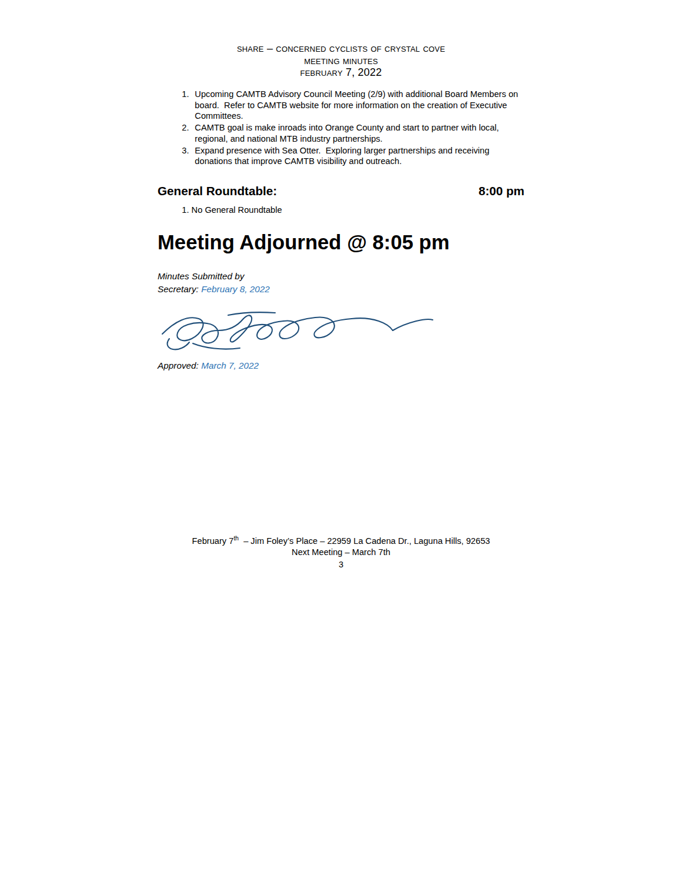SHARE – Concerned Cyclists of Crystal Cove
Meeting Minutes
February 7, 2022
Upcoming CAMTB Advisory Council Meeting (2/9) with additional Board Members on board. Refer to CAMTB website for more information on the creation of Executive Committees.
CAMTB goal is make inroads into Orange County and start to partner with local, regional, and national MTB industry partnerships.
Expand presence with Sea Otter. Exploring larger partnerships and receiving donations that improve CAMTB visibility and outreach.
General Roundtable: 8:00 pm
No General Roundtable
Meeting Adjourned @ 8:05 pm
Minutes Submitted by
Secretary: February 8, 2022
Approved: March 7, 2022
February 7th – Jim Foley’s Place – 22959 La Cadena Dr., Laguna Hills, 92653
Next Meeting – March 7th
3